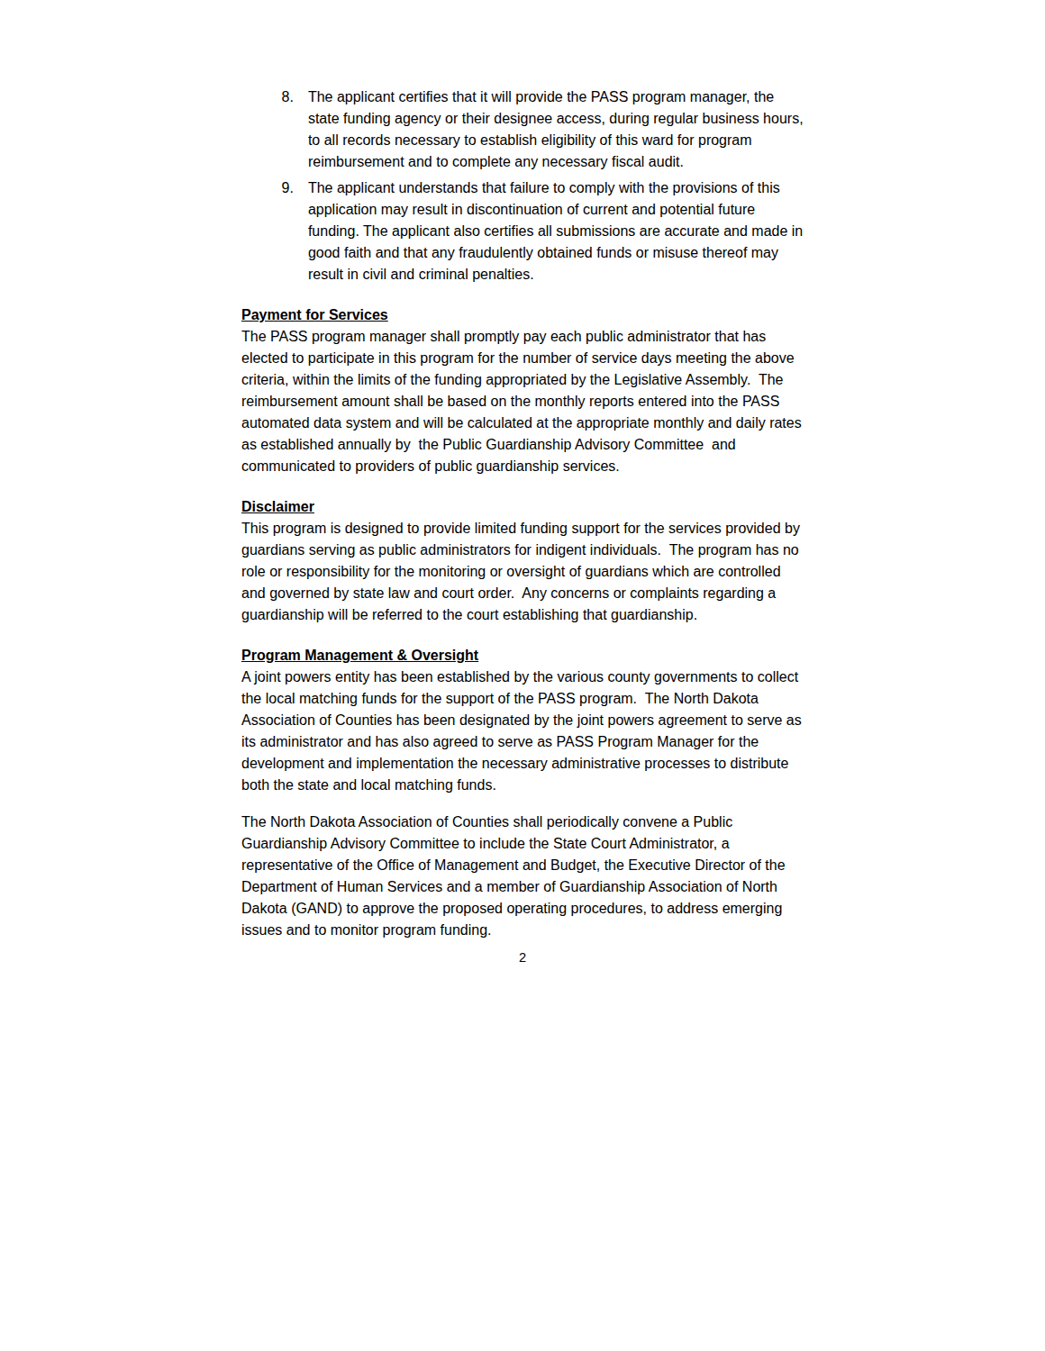The applicant certifies that it will provide the PASS program manager, the state funding agency or their designee access, during regular business hours, to all records necessary to establish eligibility of this ward for program reimbursement and to complete any necessary fiscal audit.
The applicant understands that failure to comply with the provisions of this application may result in discontinuation of current and potential future funding. The applicant also certifies all submissions are accurate and made in good faith and that any fraudulently obtained funds or misuse thereof may result in civil and criminal penalties.
Payment for Services
The PASS program manager shall promptly pay each public administrator that has elected to participate in this program for the number of service days meeting the above criteria, within the limits of the funding appropriated by the Legislative Assembly. The reimbursement amount shall be based on the monthly reports entered into the PASS automated data system and will be calculated at the appropriate monthly and daily rates as established annually by the Public Guardianship Advisory Committee and communicated to providers of public guardianship services.
Disclaimer
This program is designed to provide limited funding support for the services provided by guardians serving as public administrators for indigent individuals. The program has no role or responsibility for the monitoring or oversight of guardians which are controlled and governed by state law and court order. Any concerns or complaints regarding a guardianship will be referred to the court establishing that guardianship.
Program Management & Oversight
A joint powers entity has been established by the various county governments to collect the local matching funds for the support of the PASS program. The North Dakota Association of Counties has been designated by the joint powers agreement to serve as its administrator and has also agreed to serve as PASS Program Manager for the development and implementation the necessary administrative processes to distribute both the state and local matching funds.
The North Dakota Association of Counties shall periodically convene a Public Guardianship Advisory Committee to include the State Court Administrator, a representative of the Office of Management and Budget, the Executive Director of the Department of Human Services and a member of Guardianship Association of North Dakota (GAND) to approve the proposed operating procedures, to address emerging issues and to monitor program funding.
2